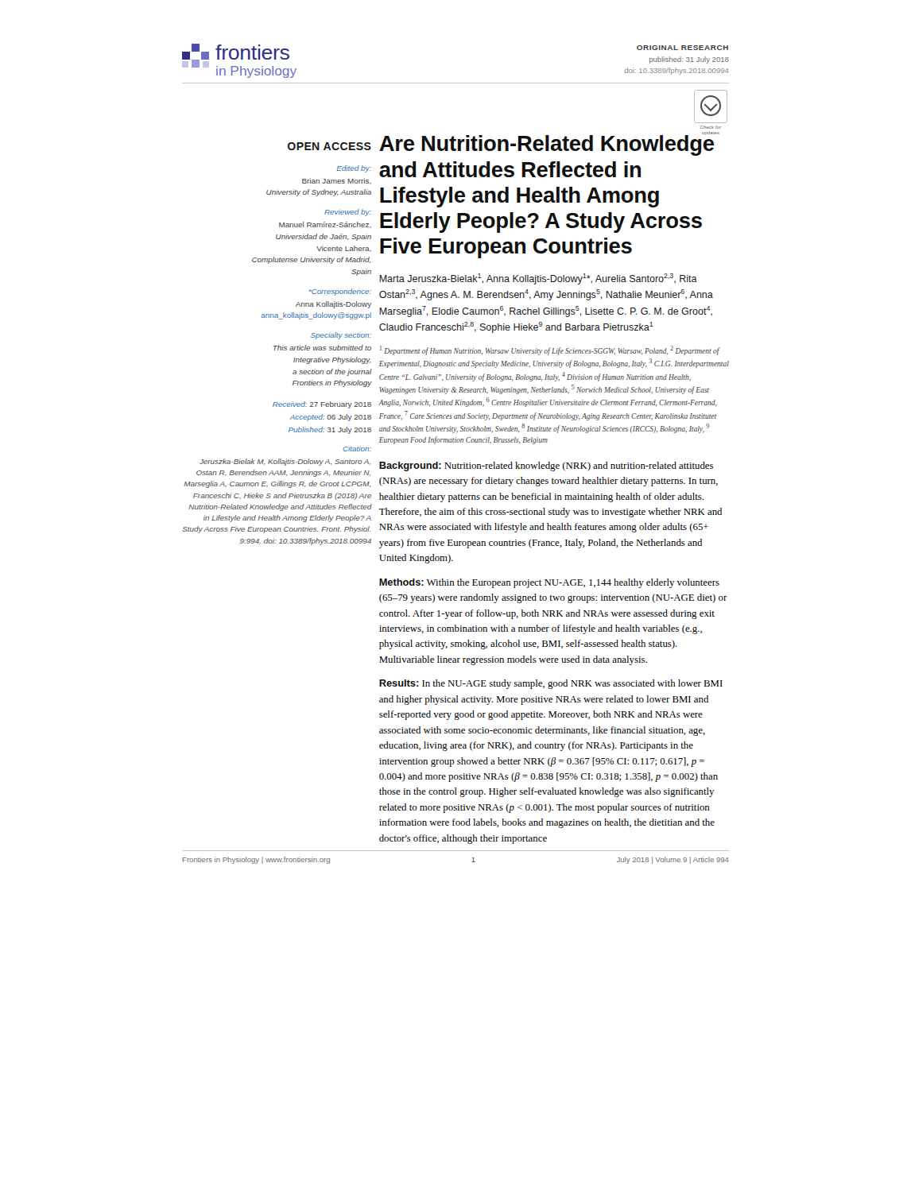frontiers in Physiology
ORIGINAL RESEARCH
published: 31 July 2018
doi: 10.3389/fphys.2018.00994
Check for
updates
Are Nutrition-Related Knowledge and Attitudes Reflected in Lifestyle and Health Among Elderly People? A Study Across Five European Countries
Marta Jeruszka-Bielak1, Anna Kollajtis-Dolowy1*, Aurelia Santoro2,3, Rita Ostan2,3, Agnes A. M. Berendsen4, Amy Jennings5, Nathalie Meunier6, Anna Marseglia7, Elodie Caumon6, Rachel Gillings5, Lisette C. P. G. M. de Groot4, Claudio Franceschi2,8, Sophie Hieke9 and Barbara Pietruszka1
1 Department of Human Nutrition, Warsaw University of Life Sciences-SGGW, Warsaw, Poland, 2 Department of Experimental, Diagnostic and Specialty Medicine, University of Bologna, Bologna, Italy, 3 C.I.G. Interdepartmental Centre “L. Galvani”, University of Bologna, Bologna, Italy, 4 Division of Human Nutrition and Health, Wageningen University & Research, Wageningen, Netherlands, 5 Norwich Medical School, University of East Anglia, Norwich, United Kingdom, 6 Centre Hospitalier Universitaire de Clermont Ferrand, Clermont-Ferrand, France, 7 Care Sciences and Society, Department of Neurobiology, Aging Research Center, Karolinska Institutet and Stockholm University, Stockholm, Sweden, 8 Institute of Neurological Sciences (IRCCS), Bologna, Italy, 9 European Food Information Council, Brussels, Belgium
OPEN ACCESS
Edited by:
Brian James Morris,
University of Sydney, Australia
Reviewed by:
Manuel Ramírez-Sánchez,
Universidad de Jaén, Spain
Vicente Lahera,
Complutense University of Madrid,
Spain
*Correspondence:
Anna Kollajtis-Dolowy
anna_kollajtis_dolowy@sggw.pl
Specialty section:
This article was submitted to
Integrative Physiology,
a section of the journal
Frontiers in Physiology
Received: 27 February 2018
Accepted: 06 July 2018
Published: 31 July 2018
Citation: Jeruszka-Bielak M, Kollajtis-Dolowy A, Santoro A, Ostan R, Berendsen AAM, Jennings A, Meunier N, Marseglia A, Caumon E, Gillings R, de Groot LCPGM, Franceschi C, Hieke S and Pietruszka B (2018) Are Nutrition-Related Knowledge and Attitudes Reflected in Lifestyle and Health Among Elderly People? A Study Across Five European Countries. Front. Physiol. 9:994. doi: 10.3389/fphys.2018.00994
Background: Nutrition-related knowledge (NRK) and nutrition-related attitudes (NRAs) are necessary for dietary changes toward healthier dietary patterns. In turn, healthier dietary patterns can be beneficial in maintaining health of older adults. Therefore, the aim of this cross-sectional study was to investigate whether NRK and NRAs were associated with lifestyle and health features among older adults (65+ years) from five European countries (France, Italy, Poland, the Netherlands and United Kingdom).
Methods: Within the European project NU-AGE, 1,144 healthy elderly volunteers (65–79 years) were randomly assigned to two groups: intervention (NU-AGE diet) or control. After 1-year of follow-up, both NRK and NRAs were assessed during exit interviews, in combination with a number of lifestyle and health variables (e.g., physical activity, smoking, alcohol use, BMI, self-assessed health status). Multivariable linear regression models were used in data analysis.
Results: In the NU-AGE study sample, good NRK was associated with lower BMI and higher physical activity. More positive NRAs were related to lower BMI and self-reported very good or good appetite. Moreover, both NRK and NRAs were associated with some socio-economic determinants, like financial situation, age, education, living area (for NRK), and country (for NRAs). Participants in the intervention group showed a better NRK (β = 0.367 [95% CI: 0.117; 0.617], p = 0.004) and more positive NRAs (β = 0.838 [95% CI: 0.318; 1.358], p = 0.002) than those in the control group. Higher self-evaluated knowledge was also significantly related to more positive NRAs (p < 0.001). The most popular sources of nutrition information were food labels, books and magazines on health, the dietitian and the doctor's office, although their importance
Frontiers in Physiology | www.frontiersin.org
1
July 2018 | Volume 9 | Article 994